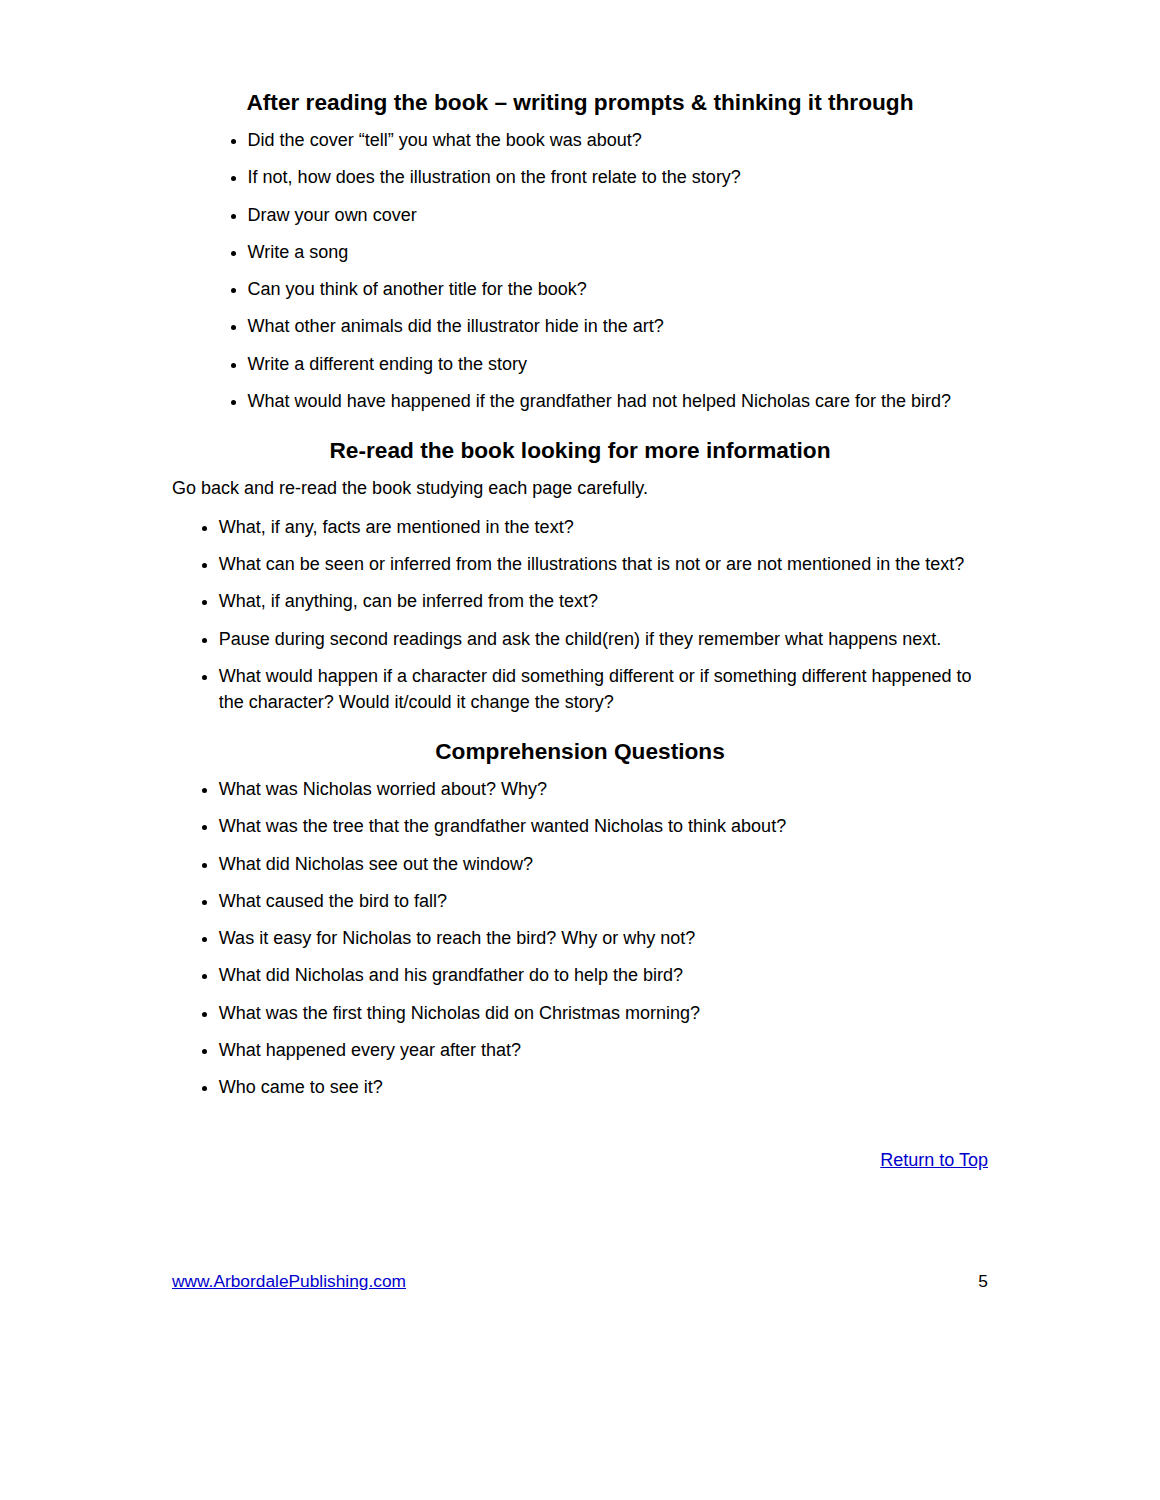After reading the book – writing prompts & thinking it through
Did the cover “tell” you what the book was about?
If not, how does the illustration on the front relate to the story?
Draw your own cover
Write a song
Can you think of another title for the book?
What other animals did the illustrator hide in the art?
Write a different ending to the story
What would have happened if the grandfather had not helped Nicholas care for the bird?
Re-read the book looking for more information
Go back and re-read the book studying each page carefully.
What, if any, facts are mentioned in the text?
What can be seen or inferred from the illustrations that is not or are not mentioned in the text?
What, if anything, can be inferred from the text?
Pause during second readings and ask the child(ren) if they remember what happens next.
What would happen if a character did something different or if something different happened to the character? Would it/could it change the story?
Comprehension Questions
What was Nicholas worried about? Why?
What was the tree that the grandfather wanted Nicholas to think about?
What did Nicholas see out the window?
What caused the bird to fall?
Was it easy for Nicholas to reach the bird? Why or why not?
What did Nicholas and his grandfather do to help the bird?
What was the first thing Nicholas did on Christmas morning?
What happened every year after that?
Who came to see it?
Return to Top
www.ArbordalePublishing.com 5